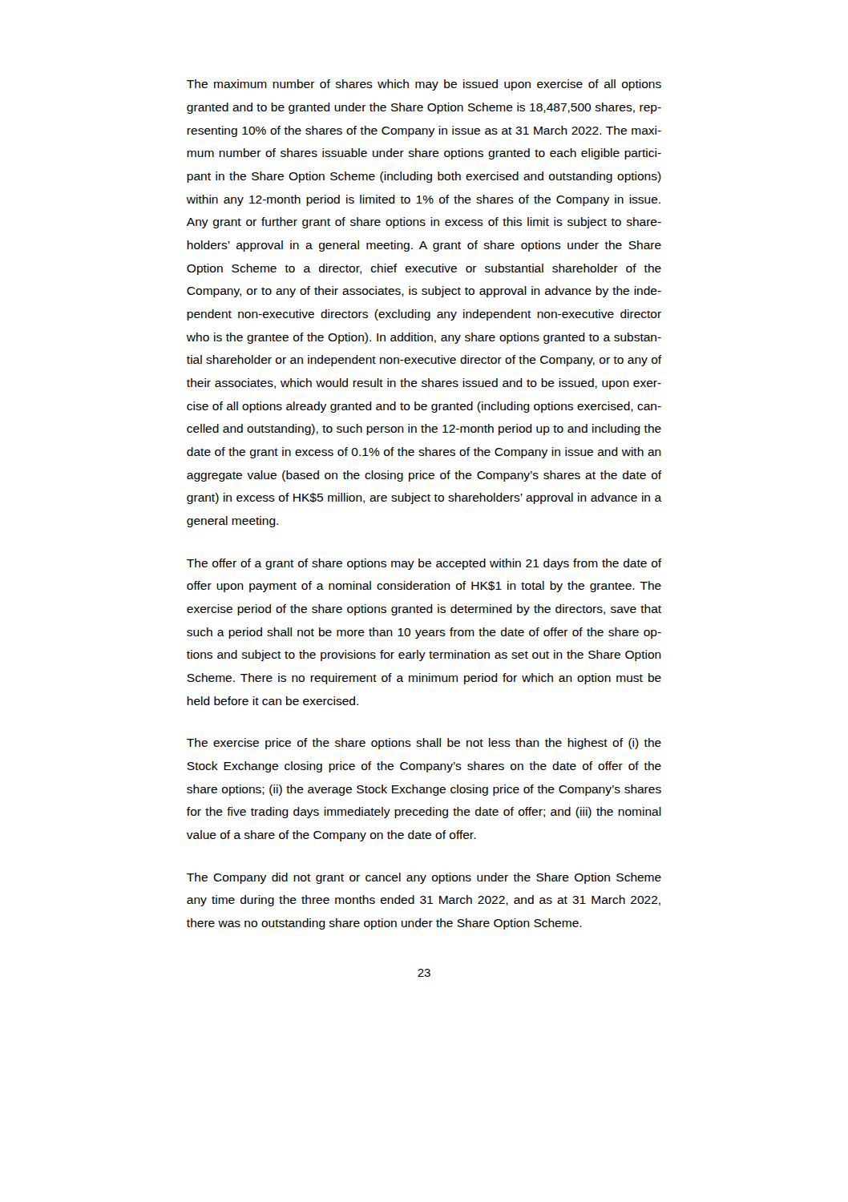The maximum number of shares which may be issued upon exercise of all options granted and to be granted under the Share Option Scheme is 18,487,500 shares, representing 10% of the shares of the Company in issue as at 31 March 2022. The maximum number of shares issuable under share options granted to each eligible participant in the Share Option Scheme (including both exercised and outstanding options) within any 12-month period is limited to 1% of the shares of the Company in issue. Any grant or further grant of share options in excess of this limit is subject to shareholders’ approval in a general meeting. A grant of share options under the Share Option Scheme to a director, chief executive or substantial shareholder of the Company, or to any of their associates, is subject to approval in advance by the independent non-executive directors (excluding any independent non-executive director who is the grantee of the Option). In addition, any share options granted to a substantial shareholder or an independent non-executive director of the Company, or to any of their associates, which would result in the shares issued and to be issued, upon exercise of all options already granted and to be granted (including options exercised, cancelled and outstanding), to such person in the 12-month period up to and including the date of the grant in excess of 0.1% of the shares of the Company in issue and with an aggregate value (based on the closing price of the Company’s shares at the date of grant) in excess of HK$5 million, are subject to shareholders’ approval in advance in a general meeting.
The offer of a grant of share options may be accepted within 21 days from the date of offer upon payment of a nominal consideration of HK$1 in total by the grantee. The exercise period of the share options granted is determined by the directors, save that such a period shall not be more than 10 years from the date of offer of the share options and subject to the provisions for early termination as set out in the Share Option Scheme. There is no requirement of a minimum period for which an option must be held before it can be exercised.
The exercise price of the share options shall be not less than the highest of (i) the Stock Exchange closing price of the Company’s shares on the date of offer of the share options; (ii) the average Stock Exchange closing price of the Company’s shares for the five trading days immediately preceding the date of offer; and (iii) the nominal value of a share of the Company on the date of offer.
The Company did not grant or cancel any options under the Share Option Scheme any time during the three months ended 31 March 2022, and as at 31 March 2022, there was no outstanding share option under the Share Option Scheme.
23